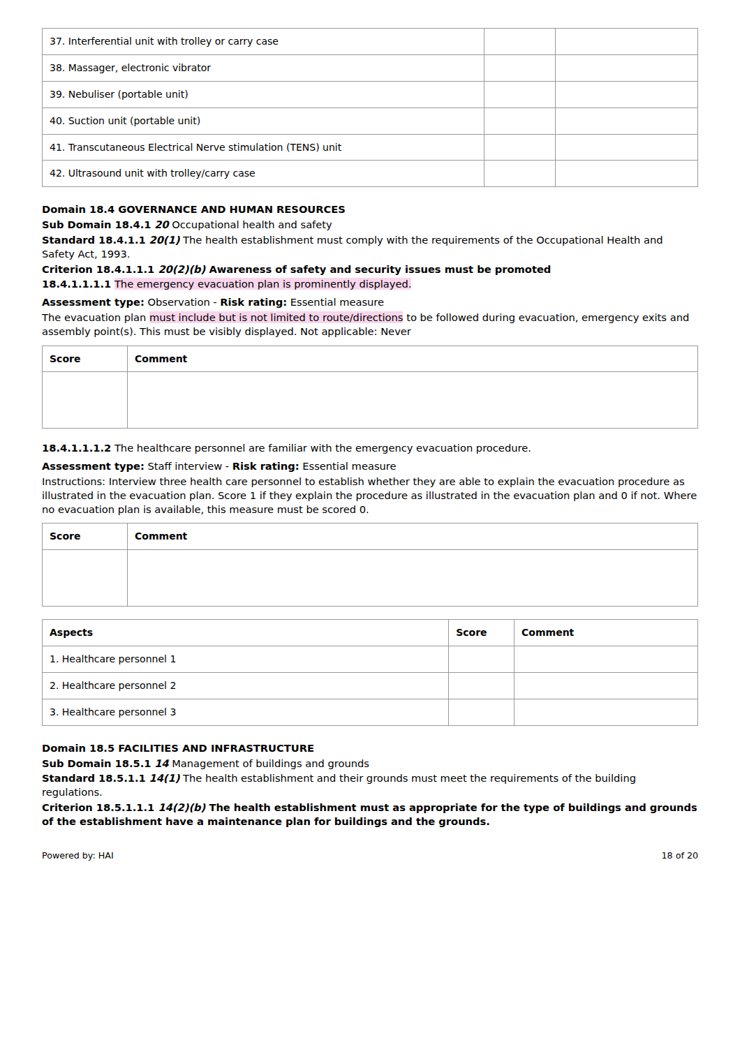| 37. Interferential unit with trolley or carry case | | |
| 38. Massager, electronic vibrator | | |
| 39. Nebuliser (portable unit) | | |
| 40. Suction unit (portable unit) | | |
| 41. Transcutaneous Electrical Nerve stimulation (TENS) unit | | |
| 42. Ultrasound unit with trolley/carry case | | |
Domain 18.4 GOVERNANCE AND HUMAN RESOURCES
Sub Domain 18.4.1 20 Occupational health and safety
Standard 18.4.1.1 20(1) The health establishment must comply with the requirements of the Occupational Health and Safety Act, 1993.
Criterion 18.4.1.1.1 20(2)(b) Awareness of safety and security issues must be promoted
18.4.1.1.1.1 The emergency evacuation plan is prominently displayed.
Assessment type: Observation - Risk rating: Essential measure
The evacuation plan must include but is not limited to route/directions to be followed during evacuation, emergency exits and assembly point(s). This must be visibly displayed. Not applicable: Never
| Score | Comment |
| --- | --- |
18.4.1.1.1.2 The healthcare personnel are familiar with the emergency evacuation procedure.
Assessment type: Staff interview - Risk rating: Essential measure
Instructions: Interview three health care personnel to establish whether they are able to explain the evacuation procedure as illustrated in the evacuation plan. Score 1 if they explain the procedure as illustrated in the evacuation plan and 0 if not. Where no evacuation plan is available, this measure must be scored 0.
| Score | Comment |
| --- | --- |
| Aspects | Score | Comment |
| --- | --- | --- |
| 1. Healthcare personnel 1 | | |
| 2. Healthcare personnel 2 | | |
| 3. Healthcare personnel 3 | | |
Domain 18.5 FACILITIES AND INFRASTRUCTURE
Sub Domain 18.5.1 14 Management of buildings and grounds
Standard 18.5.1.1 14(1) The health establishment and their grounds must meet the requirements of the building regulations.
Criterion 18.5.1.1.1 14(2)(b) The health establishment must as appropriate for the type of buildings and grounds of the establishment have a maintenance plan for buildings and the grounds.
Powered by: HAI 18 of 20